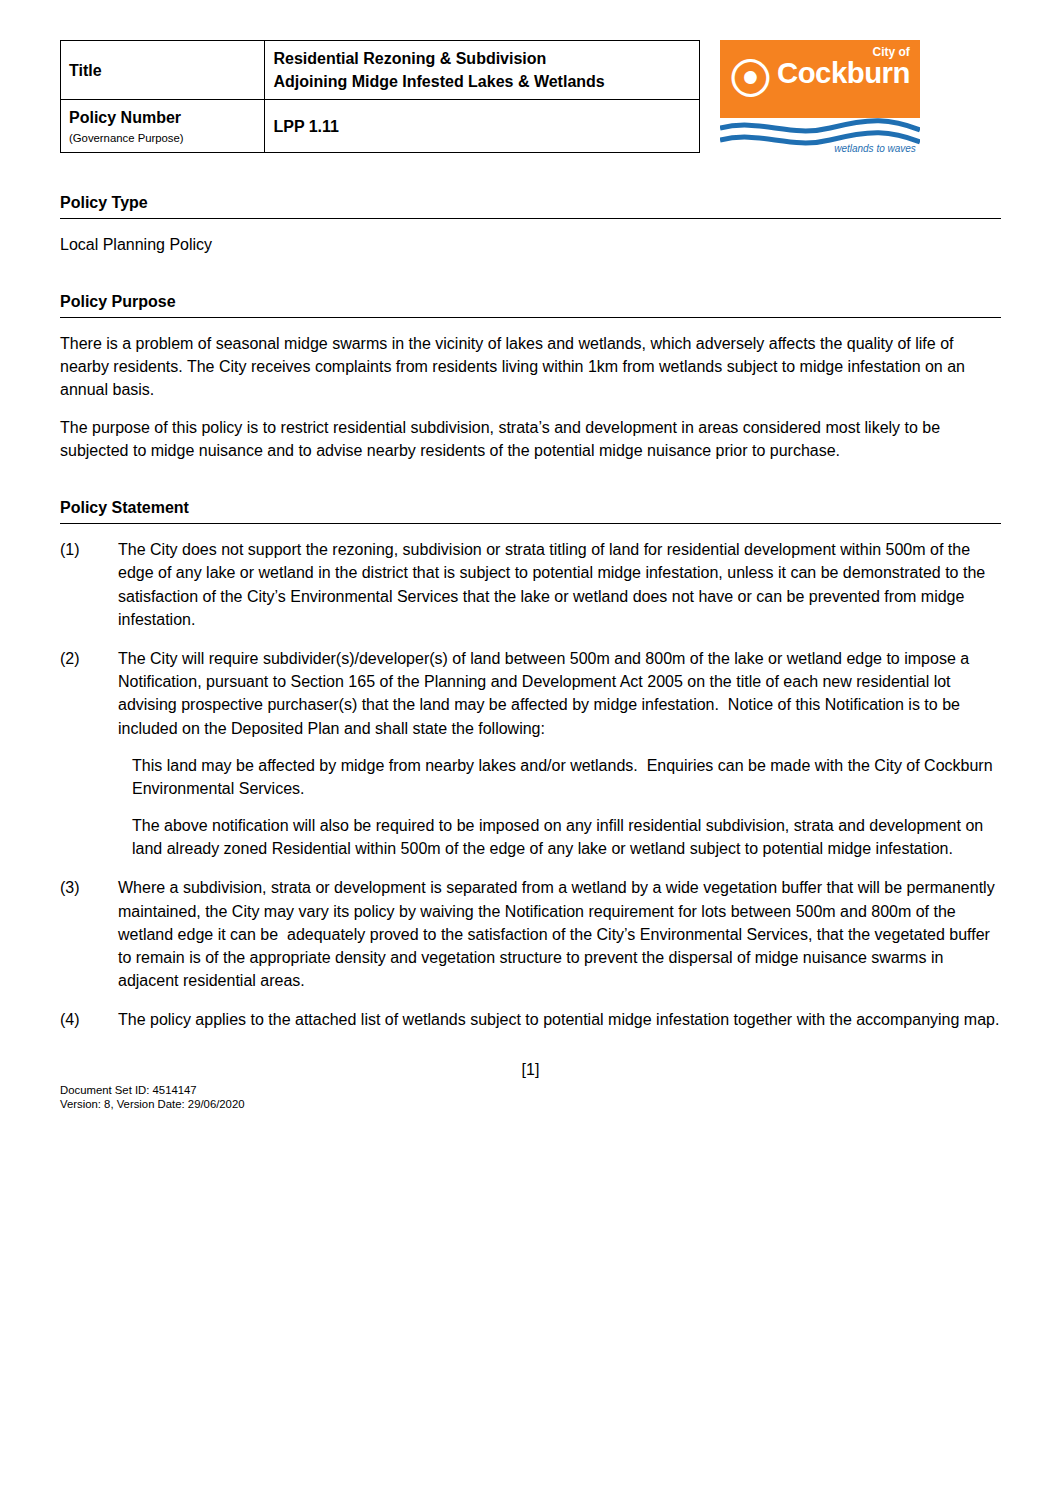| Title | Residential Rezoning & Subdivision Adjoining Midge Infested Lakes & Wetlands |
| Policy Number (Governance Purpose) | LPP 1.11 |
City of
Cockburn
⦿
wetlands to waves
Policy Type
Local Planning Policy
Policy Purpose
There is a problem of seasonal midge swarms in the vicinity of lakes and wetlands, which adversely affects the quality of life of nearby residents. The City receives complaints from residents living within 1km from wetlands subject to midge infestation on an annual basis.
The purpose of this policy is to restrict residential subdivision, strata’s and development in areas considered most likely to be subjected to midge nuisance and to advise nearby residents of the potential midge nuisance prior to purchase.
Policy Statement
(1) The City does not support the rezoning, subdivision or strata titling of land for residential development within 500m of the edge of any lake or wetland in the district that is subject to potential midge infestation, unless it can be demonstrated to the satisfaction of the City’s Environmental Services that the lake or wetland does not have or can be prevented from midge infestation.
(2) The City will require subdivider(s)/developer(s) of land between 500m and 800m of the lake or wetland edge to impose a Notification, pursuant to Section 165 of the Planning and Development Act 2005 on the title of each new residential lot advising prospective purchaser(s) that the land may be affected by midge infestation. Notice of this Notification is to be included on the Deposited Plan and shall state the following:
This land may be affected by midge from nearby lakes and/or wetlands. Enquiries can be made with the City of Cockburn Environmental Services.
The above notification will also be required to be imposed on any infill residential subdivision, strata and development on land already zoned Residential within 500m of the edge of any lake or wetland subject to potential midge infestation.
(3) Where a subdivision, strata or development is separated from a wetland by a wide vegetation buffer that will be permanently maintained, the City may vary its policy by waiving the Notification requirement for lots between 500m and 800m of the wetland edge it can be adequately proved to the satisfaction of the City’s Environmental Services, that the vegetated buffer to remain is of the appropriate density and vegetation structure to prevent the dispersal of midge nuisance swarms in adjacent residential areas.
(4) The policy applies to the attached list of wetlands subject to potential midge infestation together with the accompanying map.
[1]
Document Set ID: 4514147
Version: 8, Version Date: 29/06/2020